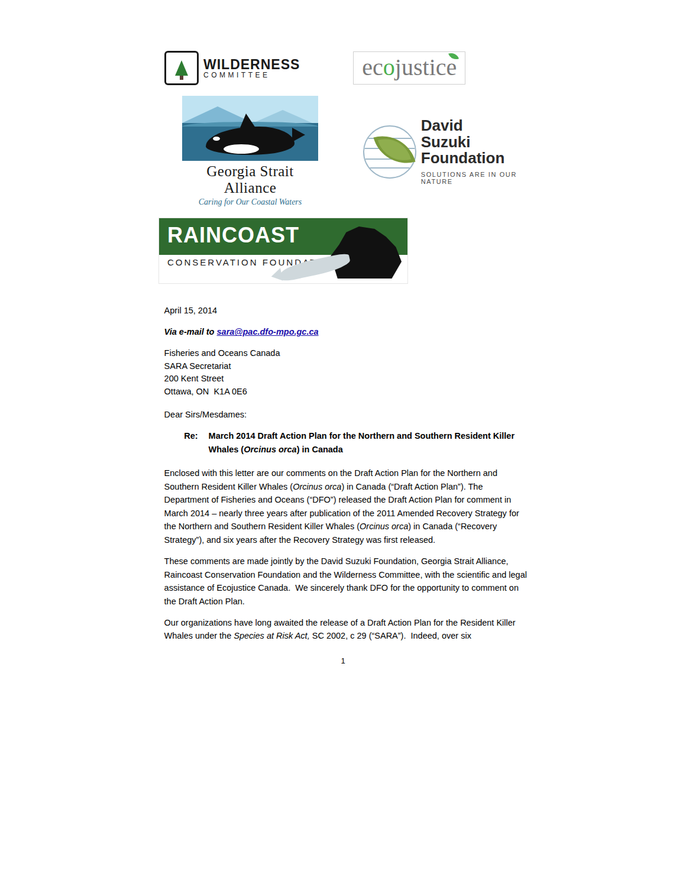WILDERNESS
COMMITTEE
ecojustice
Georgia Strait Alliance
Caring for Our Coastal Waters
David
Suzuki
Foundation
SOLUTIONS ARE IN OUR NATURE
RAINCOAST
CONSERVATION FOUNDATION
April 15, 2014
Via e-mail to sara@pac.dfo-mpo.gc.ca
Fisheries and Oceans Canada
SARA Secretariat
200 Kent Street
Ottawa, ON K1A 0E6
Dear Sirs/Mesdames:
Re:
March 2014 Draft Action Plan for the Northern and Southern Resident Killer Whales (Orcinus orca) in Canada
Enclosed with this letter are our comments on the Draft Action Plan for the Northern and Southern Resident Killer Whales (Orcinus orca) in Canada (“Draft Action Plan”). The Department of Fisheries and Oceans (“DFO”) released the Draft Action Plan for comment in March 2014 – nearly three years after publication of the 2011 Amended Recovery Strategy for the Northern and Southern Resident Killer Whales (Orcinus orca) in Canada (“Recovery Strategy”), and six years after the Recovery Strategy was first released.
These comments are made jointly by the David Suzuki Foundation, Georgia Strait Alliance, Raincoast Conservation Foundation and the Wilderness Committee, with the scientific and legal assistance of Ecojustice Canada. We sincerely thank DFO for the opportunity to comment on the Draft Action Plan.
Our organizations have long awaited the release of a Draft Action Plan for the Resident Killer Whales under the Species at Risk Act, SC 2002, c 29 (“SARA”). Indeed, over six
1